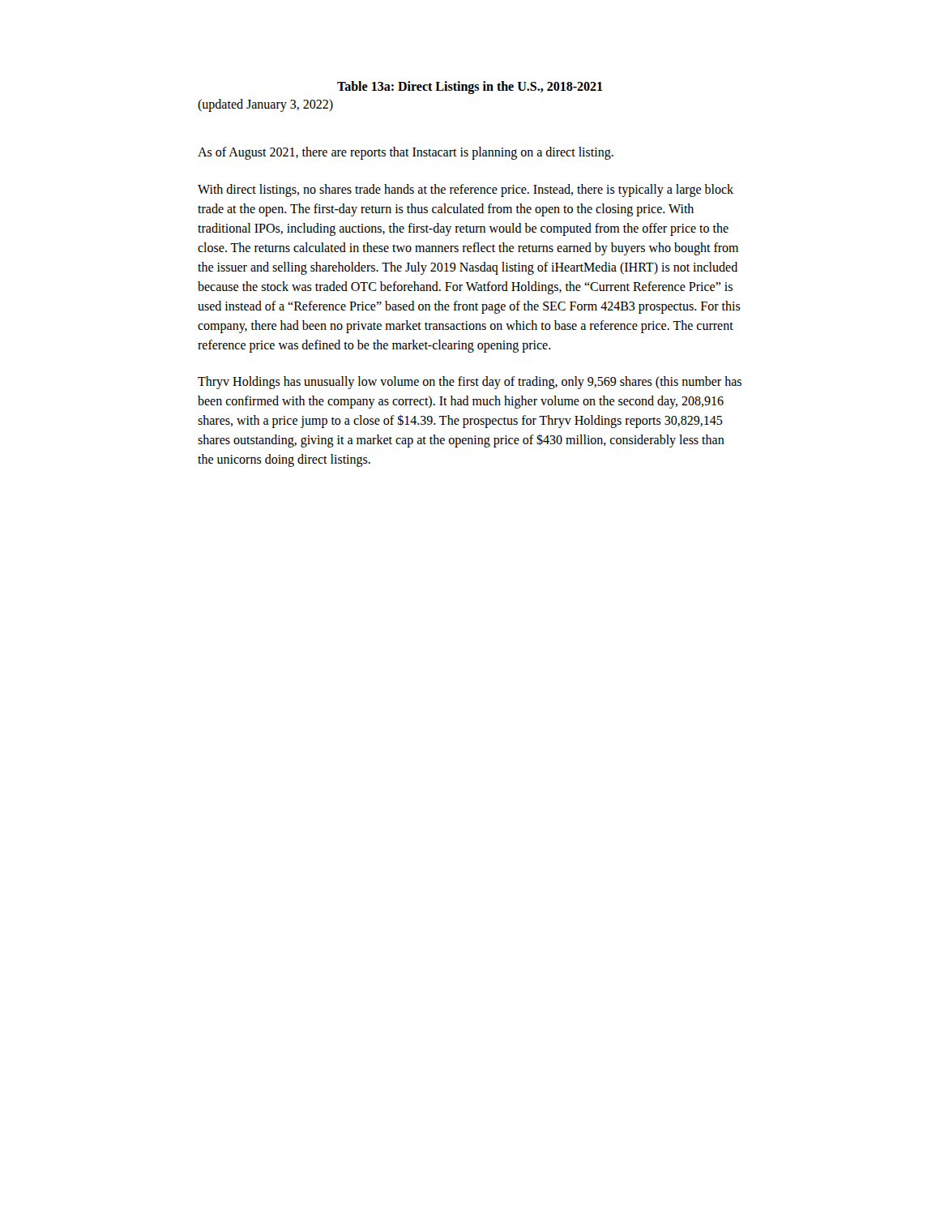Table 13a: Direct Listings in the U.S., 2018-2021
(updated January 3, 2022)
As of August 2021, there are reports that Instacart is planning on a direct listing.
With direct listings, no shares trade hands at the reference price. Instead, there is typically a large block trade at the open. The first-day return is thus calculated from the open to the closing price. With traditional IPOs, including auctions, the first-day return would be computed from the offer price to the close. The returns calculated in these two manners reflect the returns earned by buyers who bought from the issuer and selling shareholders. The July 2019 Nasdaq listing of iHeartMedia (IHRT) is not included because the stock was traded OTC beforehand. For Watford Holdings, the “Current Reference Price” is used instead of a “Reference Price” based on the front page of the SEC Form 424B3 prospectus. For this company, there had been no private market transactions on which to base a reference price. The current reference price was defined to be the market-clearing opening price.
Thryv Holdings has unusually low volume on the first day of trading, only 9,569 shares (this number has been confirmed with the company as correct). It had much higher volume on the second day, 208,916 shares, with a price jump to a close of $14.39. The prospectus for Thryv Holdings reports 30,829,145 shares outstanding, giving it a market cap at the opening price of $430 million, considerably less than the unicorns doing direct listings.